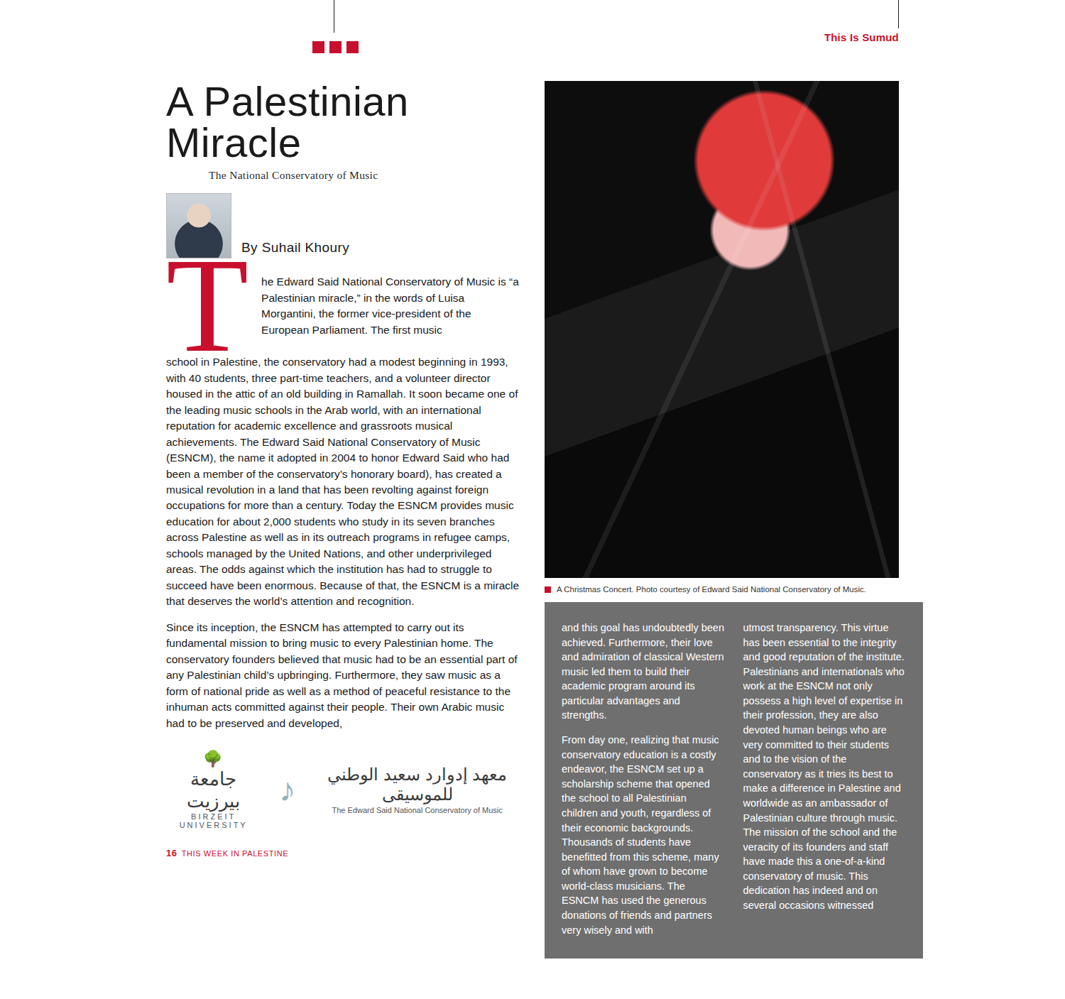This Is Sumud
A Palestinian Miracle
The National Conservatory of Music
By Suhail Khoury
T
he Edward Said National Conservatory of Music is “a Palestinian miracle,” in the words of Luisa Morgantini, the former vice-president of the European Parliament. The first music
school in Palestine, the conservatory had a modest beginning in 1993, with 40 students, three part-time teachers, and a volunteer director housed in the attic of an old building in Ramallah. It soon became one of the leading music schools in the Arab world, with an international reputation for academic excellence and grassroots musical achievements. The Edward Said National Conservatory of Music (ESNCM), the name it adopted in 2004 to honor Edward Said who had been a member of the conservatory’s honorary board), has created a musical revolution in a land that has been revolting against foreign occupations for more than a century. Today the ESNCM provides music education for about 2,000 students who study in its seven branches across Palestine as well as in its outreach programs in refugee camps, schools managed by the United Nations, and other underprivileged areas. The odds against which the institution has had to struggle to succeed have been enormous. Because of that, the ESNCM is a miracle that deserves the world’s attention and recognition.
Since its inception, the ESNCM has attempted to carry out its fundamental mission to bring music to every Palestinian home. The conservatory founders believed that music had to be an essential part of any Palestinian child’s upbringing. Furthermore, they saw music as a form of national pride as well as a method of peaceful resistance to the inhuman acts committed against their people. Their own Arabic music had to be preserved and developed,
🌳
جامعة بيرزيت
BIRZEIT UNIVERSITY
♪
معهد إدوارد سعيد الوطني للموسيقى
The Edward Said National Conservatory of Music
16 THIS WEEK IN PALESTINE
A Christmas Concert. Photo courtesy of Edward Said National Conservatory of Music.
and this goal has undoubtedly been achieved. Furthermore, their love and admiration of classical Western music led them to build their academic program around its particular advantages and strengths.
From day one, realizing that music conservatory education is a costly endeavor, the ESNCM set up a scholarship scheme that opened the school to all Palestinian children and youth, regardless of their economic backgrounds. Thousands of students have benefitted from this scheme, many of whom have grown to become world-class musicians. The ESNCM has used the generous donations of friends and partners very wisely and with
utmost transparency. This virtue has been essential to the integrity and good reputation of the institute. Palestinians and internationals who work at the ESNCM not only possess a high level of expertise in their profession, they are also devoted human beings who are very committed to their students and to the vision of the conservatory as it tries its best to make a difference in Palestine and worldwide as an ambassador of Palestinian culture through music. The mission of the school and the veracity of its founders and staff have made this a one-of-a-kind conservatory of music. This dedication has indeed and on several occasions witnessed